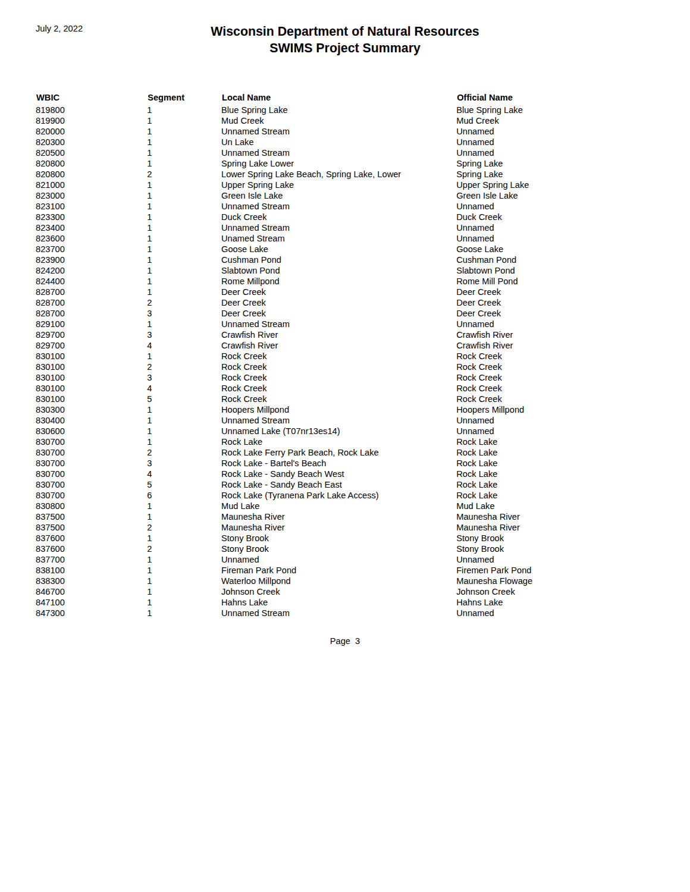July 2, 2022
Wisconsin Department of Natural Resources
SWIMS Project Summary
| WBIC | Segment | Local Name | Official Name |
| --- | --- | --- | --- |
| 819800 | 1 | Blue Spring Lake | Blue Spring Lake |
| 819900 | 1 | Mud Creek | Mud Creek |
| 820000 | 1 | Unnamed Stream | Unnamed |
| 820300 | 1 | Un Lake | Unnamed |
| 820500 | 1 | Unnamed Stream | Unnamed |
| 820800 | 1 | Spring Lake Lower | Spring Lake |
| 820800 | 2 | Lower Spring Lake Beach, Spring Lake, Lower | Spring Lake |
| 821000 | 1 | Upper Spring Lake | Upper Spring Lake |
| 823000 | 1 | Green Isle Lake | Green Isle Lake |
| 823100 | 1 | Unnamed Stream | Unnamed |
| 823300 | 1 | Duck Creek | Duck Creek |
| 823400 | 1 | Unnamed Stream | Unnamed |
| 823600 | 1 | Unamed Stream | Unnamed |
| 823700 | 1 | Goose Lake | Goose Lake |
| 823900 | 1 | Cushman Pond | Cushman Pond |
| 824200 | 1 | Slabtown Pond | Slabtown Pond |
| 824400 | 1 | Rome Millpond | Rome Mill Pond |
| 828700 | 1 | Deer Creek | Deer Creek |
| 828700 | 2 | Deer Creek | Deer Creek |
| 828700 | 3 | Deer Creek | Deer Creek |
| 829100 | 1 | Unnamed Stream | Unnamed |
| 829700 | 3 | Crawfish River | Crawfish River |
| 829700 | 4 | Crawfish River | Crawfish River |
| 830100 | 1 | Rock Creek | Rock Creek |
| 830100 | 2 | Rock Creek | Rock Creek |
| 830100 | 3 | Rock Creek | Rock Creek |
| 830100 | 4 | Rock Creek | Rock Creek |
| 830100 | 5 | Rock Creek | Rock Creek |
| 830300 | 1 | Hoopers Millpond | Hoopers Millpond |
| 830400 | 1 | Unnamed Stream | Unnamed |
| 830600 | 1 | Unnamed Lake (T07nr13es14) | Unnamed |
| 830700 | 1 | Rock Lake | Rock Lake |
| 830700 | 2 | Rock Lake Ferry Park Beach, Rock Lake | Rock Lake |
| 830700 | 3 | Rock Lake - Bartel's Beach | Rock Lake |
| 830700 | 4 | Rock Lake - Sandy Beach West | Rock Lake |
| 830700 | 5 | Rock Lake - Sandy Beach East | Rock Lake |
| 830700 | 6 | Rock Lake (Tyranena Park Lake Access) | Rock Lake |
| 830800 | 1 | Mud Lake | Mud Lake |
| 837500 | 1 | Maunesha River | Maunesha River |
| 837500 | 2 | Maunesha River | Maunesha River |
| 837600 | 1 | Stony Brook | Stony Brook |
| 837600 | 2 | Stony Brook | Stony Brook |
| 837700 | 1 | Unnamed | Unnamed |
| 838100 | 1 | Fireman Park Pond | Firemen Park Pond |
| 838300 | 1 | Waterloo Millpond | Maunesha Flowage |
| 846700 | 1 | Johnson Creek | Johnson Creek |
| 847100 | 1 | Hahns Lake | Hahns Lake |
| 847300 | 1 | Unnamed Stream | Unnamed |
Page 3